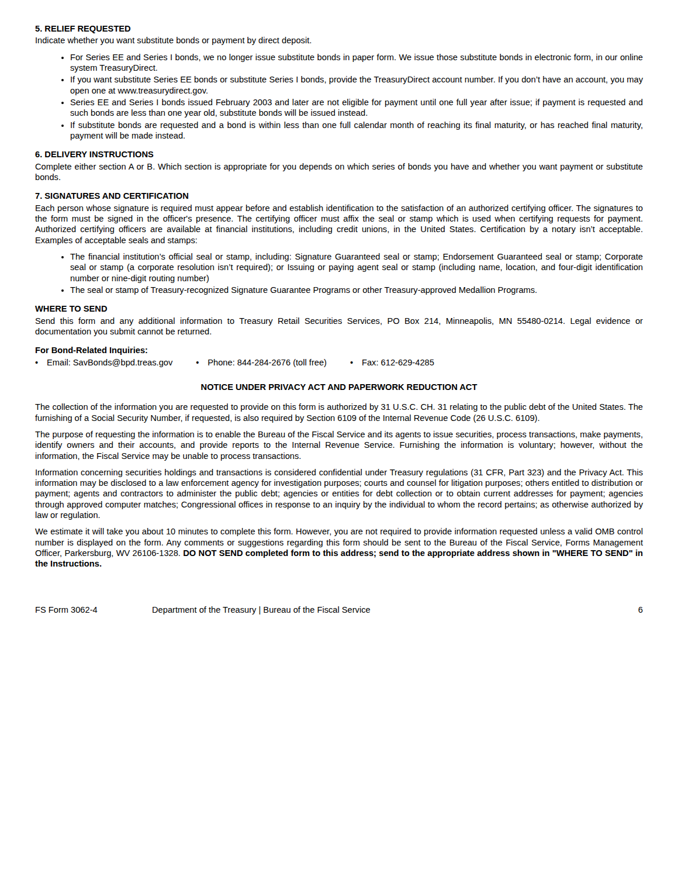5. RELIEF REQUESTED
Indicate whether you want substitute bonds or payment by direct deposit.
For Series EE and Series I bonds, we no longer issue substitute bonds in paper form. We issue those substitute bonds in electronic form, in our online system TreasuryDirect.
If you want substitute Series EE bonds or substitute Series I bonds, provide the TreasuryDirect account number. If you don’t have an account, you may open one at www.treasurydirect.gov.
Series EE and Series I bonds issued February 2003 and later are not eligible for payment until one full year after issue; if payment is requested and such bonds are less than one year old, substitute bonds will be issued instead.
If substitute bonds are requested and a bond is within less than one full calendar month of reaching its final maturity, or has reached final maturity, payment will be made instead.
6. DELIVERY INSTRUCTIONS
Complete either section A or B. Which section is appropriate for you depends on which series of bonds you have and whether you want payment or substitute bonds.
7. SIGNATURES AND CERTIFICATION
Each person whose signature is required must appear before and establish identification to the satisfaction of an authorized certifying officer. The signatures to the form must be signed in the officer's presence. The certifying officer must affix the seal or stamp which is used when certifying requests for payment. Authorized certifying officers are available at financial institutions, including credit unions, in the United States. Certification by a notary isn’t acceptable. Examples of acceptable seals and stamps:
The financial institution’s official seal or stamp, including: Signature Guaranteed seal or stamp; Endorsement Guaranteed seal or stamp; Corporate seal or stamp (a corporate resolution isn’t required); or Issuing or paying agent seal or stamp (including name, location, and four-digit identification number or nine-digit routing number)
The seal or stamp of Treasury-recognized Signature Guarantee Programs or other Treasury-approved Medallion Programs.
WHERE TO SEND
Send this form and any additional information to Treasury Retail Securities Services, PO Box 214, Minneapolis, MN 55480-0214. Legal evidence or documentation you submit cannot be returned.
For Bond-Related Inquiries:
• Email: SavBonds@bpd.treas.gov • Phone: 844-284-2676 (toll free) • Fax: 612-629-4285
NOTICE UNDER PRIVACY ACT AND PAPERWORK REDUCTION ACT
The collection of the information you are requested to provide on this form is authorized by 31 U.S.C. CH. 31 relating to the public debt of the United States. The furnishing of a Social Security Number, if requested, is also required by Section 6109 of the Internal Revenue Code (26 U.S.C. 6109).
The purpose of requesting the information is to enable the Bureau of the Fiscal Service and its agents to issue securities, process transactions, make payments, identify owners and their accounts, and provide reports to the Internal Revenue Service. Furnishing the information is voluntary; however, without the information, the Fiscal Service may be unable to process transactions.
Information concerning securities holdings and transactions is considered confidential under Treasury regulations (31 CFR, Part 323) and the Privacy Act. This information may be disclosed to a law enforcement agency for investigation purposes; courts and counsel for litigation purposes; others entitled to distribution or payment; agents and contractors to administer the public debt; agencies or entities for debt collection or to obtain current addresses for payment; agencies through approved computer matches; Congressional offices in response to an inquiry by the individual to whom the record pertains; as otherwise authorized by law or regulation.
We estimate it will take you about 10 minutes to complete this form. However, you are not required to provide information requested unless a valid OMB control number is displayed on the form. Any comments or suggestions regarding this form should be sent to the Bureau of the Fiscal Service, Forms Management Officer, Parkersburg, WV 26106-1328. DO NOT SEND completed form to this address; send to the appropriate address shown in "WHERE TO SEND" in the Instructions.
FS Form 3062-4 Department of the Treasury | Bureau of the Fiscal Service 6